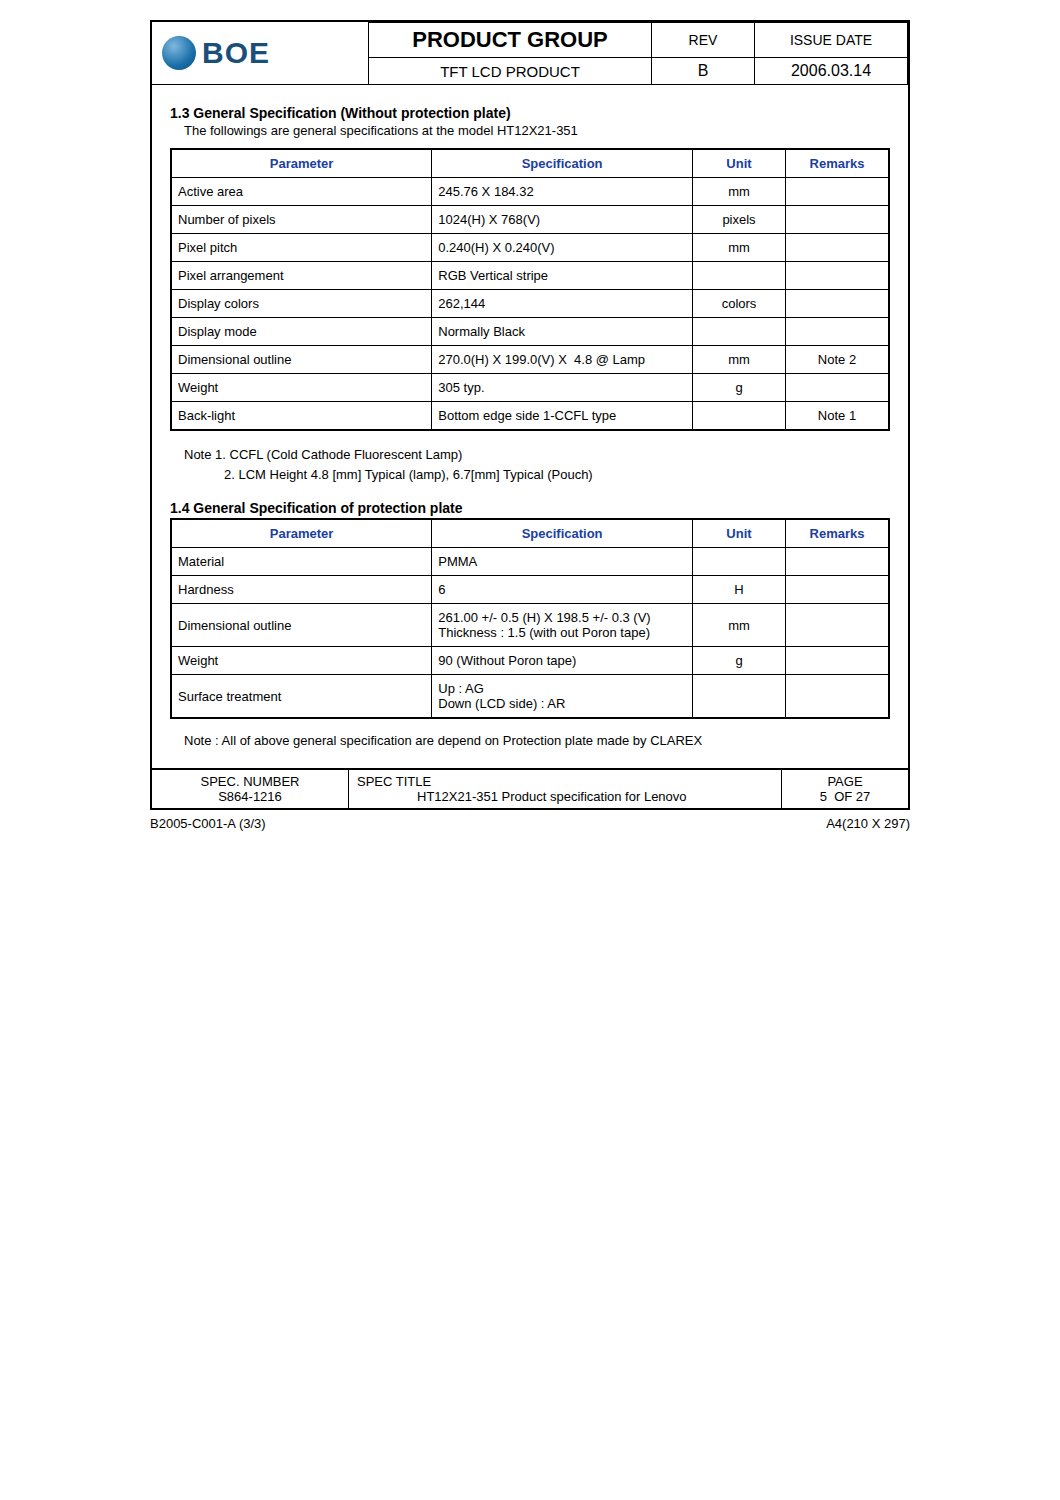| BOE | PRODUCT GROUP | REV | ISSUE DATE |
| TFT LCD PRODUCT | B | 2006.03.14 |
1.3 General Specification (Without protection plate)
The followings are general specifications at the model HT12X21-351
| Parameter | Specification | Unit | Remarks |
| --- | --- | --- | --- |
| Active area | 245.76 X 184.32 | mm | |
| Number of pixels | 1024(H) X 768(V) | pixels | |
| Pixel pitch | 0.240(H) X 0.240(V) | mm | |
| Pixel arrangement | RGB Vertical stripe | | |
| Display colors | 262,144 | colors | |
| Display mode | Normally Black | | |
| Dimensional outline | 270.0(H) X 199.0(V) X 4.8 @ Lamp | mm | Note 2 |
| Weight | 305 typ. | g | |
| Back-light | Bottom edge side 1-CCFL type | | Note 1 |
Note 1. CCFL (Cold Cathode Fluorescent Lamp) 2. LCM Height 4.8 [mm] Typical (lamp), 6.7[mm] Typical (Pouch)
1.4 General Specification of protection plate
| Parameter | Specification | Unit | Remarks |
| --- | --- | --- | --- |
| Material | PMMA | | |
| Hardness | 6 | H | |
| Dimensional outline | 261.00 +/- 0.5 (H) X 198.5 +/- 0.3 (V) Thickness : 1.5 (with out Poron tape) | mm | |
| Weight | 90 (Without Poron tape) | g | |
| Surface treatment | Up : AG Down (LCD side) : AR | | |
Note : All of above general specification are depend on Protection plate made by CLAREX
| SPEC. NUMBER S864-1216 | SPEC TITLE HT12X21-351 Product specification for Lenovo | PAGE 5 OF 27 |
B2005-C001-A (3/3) A4(210 X 297)